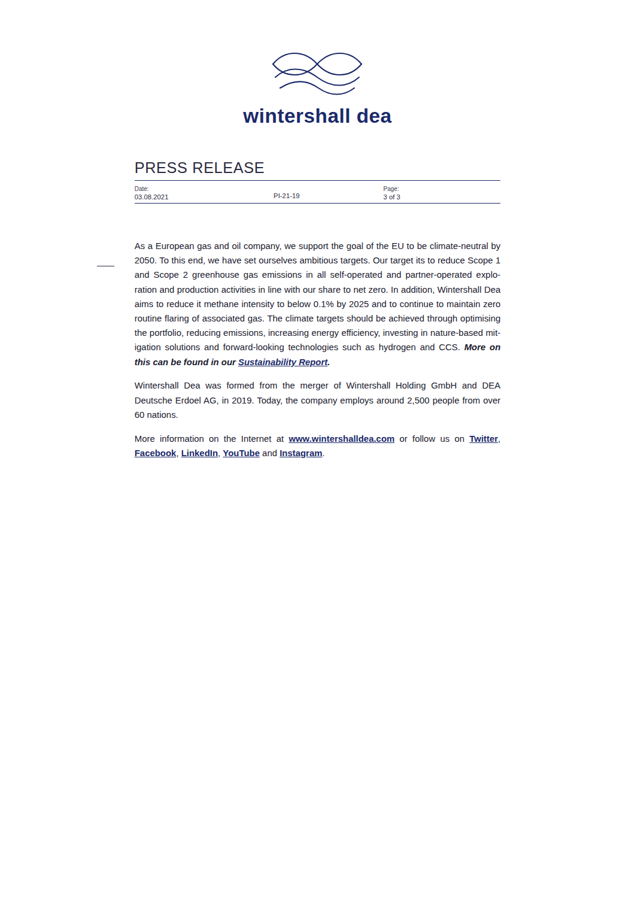wintershall dea
PRESS RELEASE
| Date: 03.08.2021 | PI-21-19 | Page: 3 of 3 |
As a European gas and oil company, we support the goal of the EU to be climate-neutral by 2050. To this end, we have set ourselves ambitious targets. Our target its to reduce Scope 1 and Scope 2 greenhouse gas emissions in all self-operated and partner-operated exploration and production activities in line with our share to net zero. In addition, Wintershall Dea aims to reduce it methane intensity to below 0.1% by 2025 and to continue to maintain zero routine flaring of associated gas. The climate targets should be achieved through optimising the portfolio, reducing emissions, increasing energy efficiency, investing in nature-based mitigation solutions and forward-looking technologies such as hydrogen and CCS. More on this can be found in our Sustainability Report.
Wintershall Dea was formed from the merger of Wintershall Holding GmbH and DEA Deutsche Erdoel AG, in 2019. Today, the company employs around 2,500 people from over 60 nations.
More information on the Internet at www.wintershalldea.com or follow us on Twitter, Facebook, LinkedIn, YouTube and Instagram.